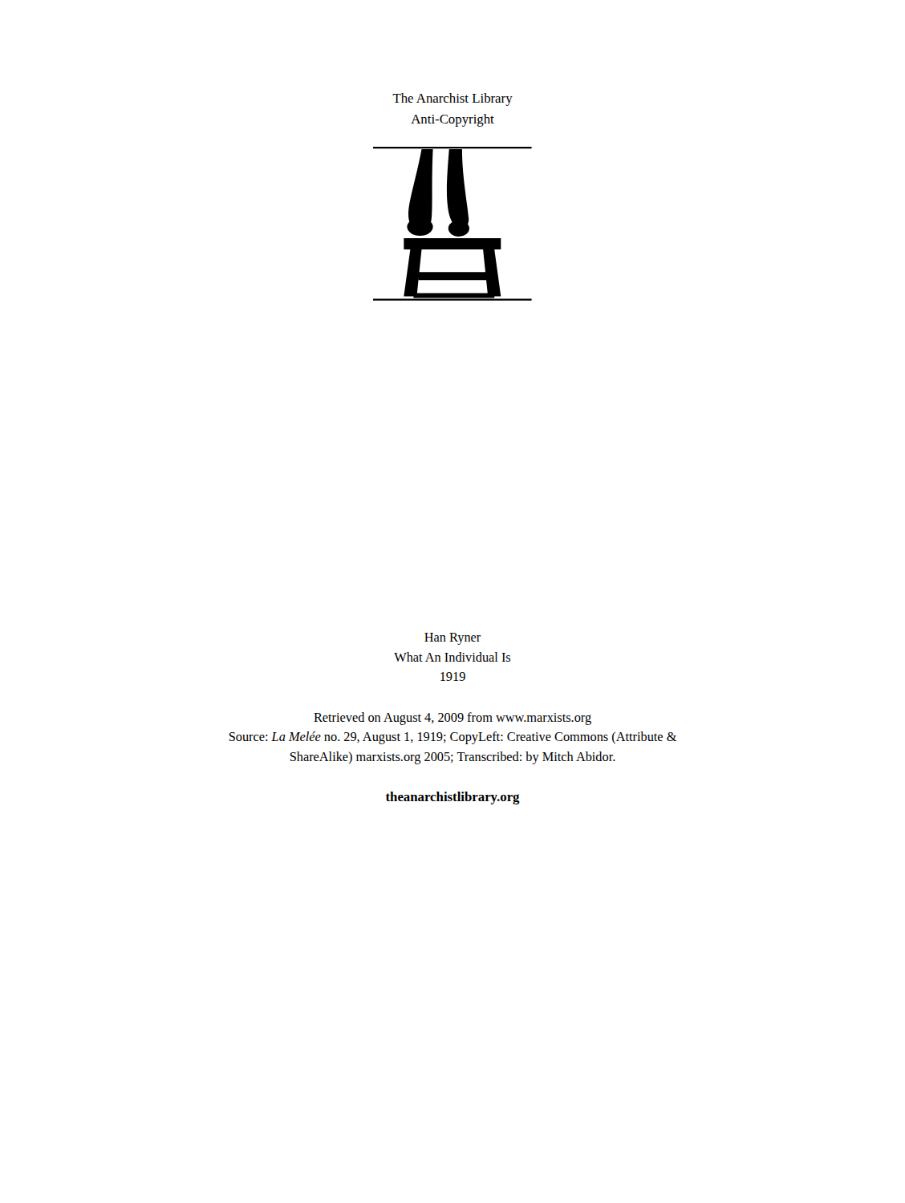The Anarchist Library
Anti-Copyright
Han Ryner
What An Individual Is
1919
Retrieved on August 4, 2009 from www.marxists.org
Source: La Melée no. 29, August 1, 1919; CopyLeft: Creative Commons (Attribute & ShareAlike) marxists.org 2005; Transcribed: by Mitch Abidor.
theanarchistlibrary.org